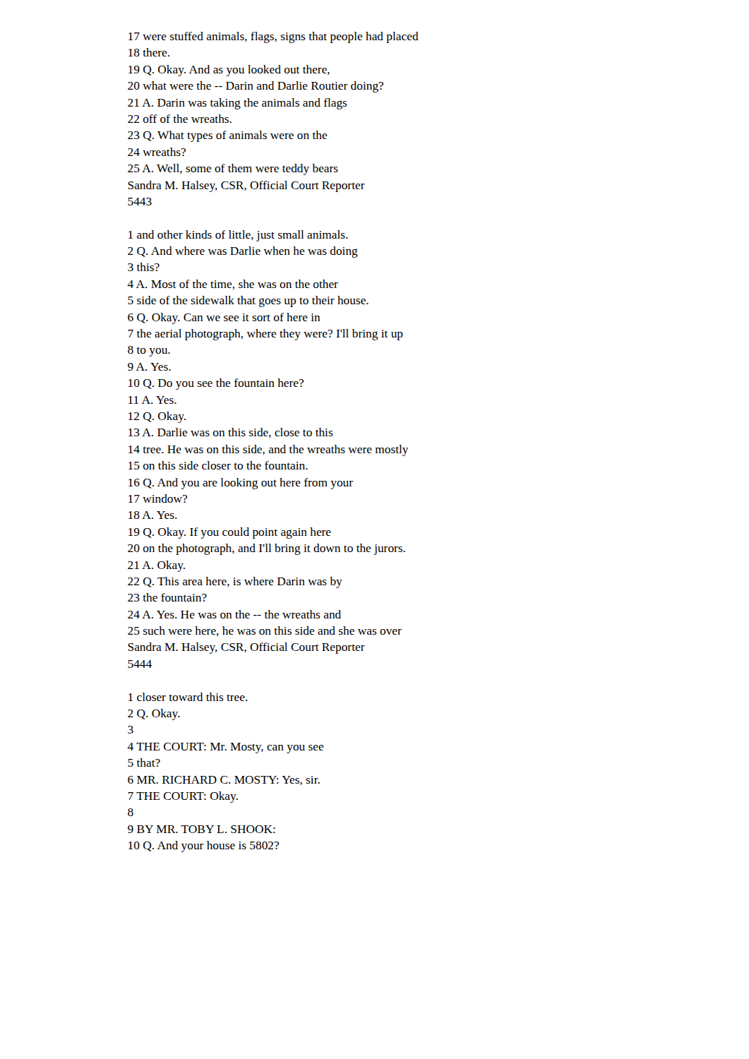17 were stuffed animals, flags, signs that people had placed
18 there.
19 Q. Okay. And as you looked out there,
20 what were the -- Darin and Darlie Routier doing?
21 A. Darin was taking the animals and flags
22 off of the wreaths.
23 Q. What types of animals were on the
24 wreaths?
25 A. Well, some of them were teddy bears
Sandra M. Halsey, CSR, Official Court Reporter
5443
1 and other kinds of little, just small animals.
2 Q. And where was Darlie when he was doing
3 this?
4 A. Most of the time, she was on the other
5 side of the sidewalk that goes up to their house.
6 Q. Okay. Can we see it sort of here in
7 the aerial photograph, where they were? I'll bring it up
8 to you.
9 A. Yes.
10 Q. Do you see the fountain here?
11 A. Yes.
12 Q. Okay.
13 A. Darlie was on this side, close to this
14 tree. He was on this side, and the wreaths were mostly
15 on this side closer to the fountain.
16 Q. And you are looking out here from your
17 window?
18 A. Yes.
19 Q. Okay. If you could point again here
20 on the photograph, and I'll bring it down to the jurors.
21 A. Okay.
22 Q. This area here, is where Darin was by
23 the fountain?
24 A. Yes. He was on the -- the wreaths and
25 such were here, he was on this side and she was over
Sandra M. Halsey, CSR, Official Court Reporter
5444
1 closer toward this tree.
2 Q. Okay.
3
4 THE COURT: Mr. Mosty, can you see
5 that?
6 MR. RICHARD C. MOSTY: Yes, sir.
7 THE COURT: Okay.
8
9 BY MR. TOBY L. SHOOK:
10 Q. And your house is 5802?